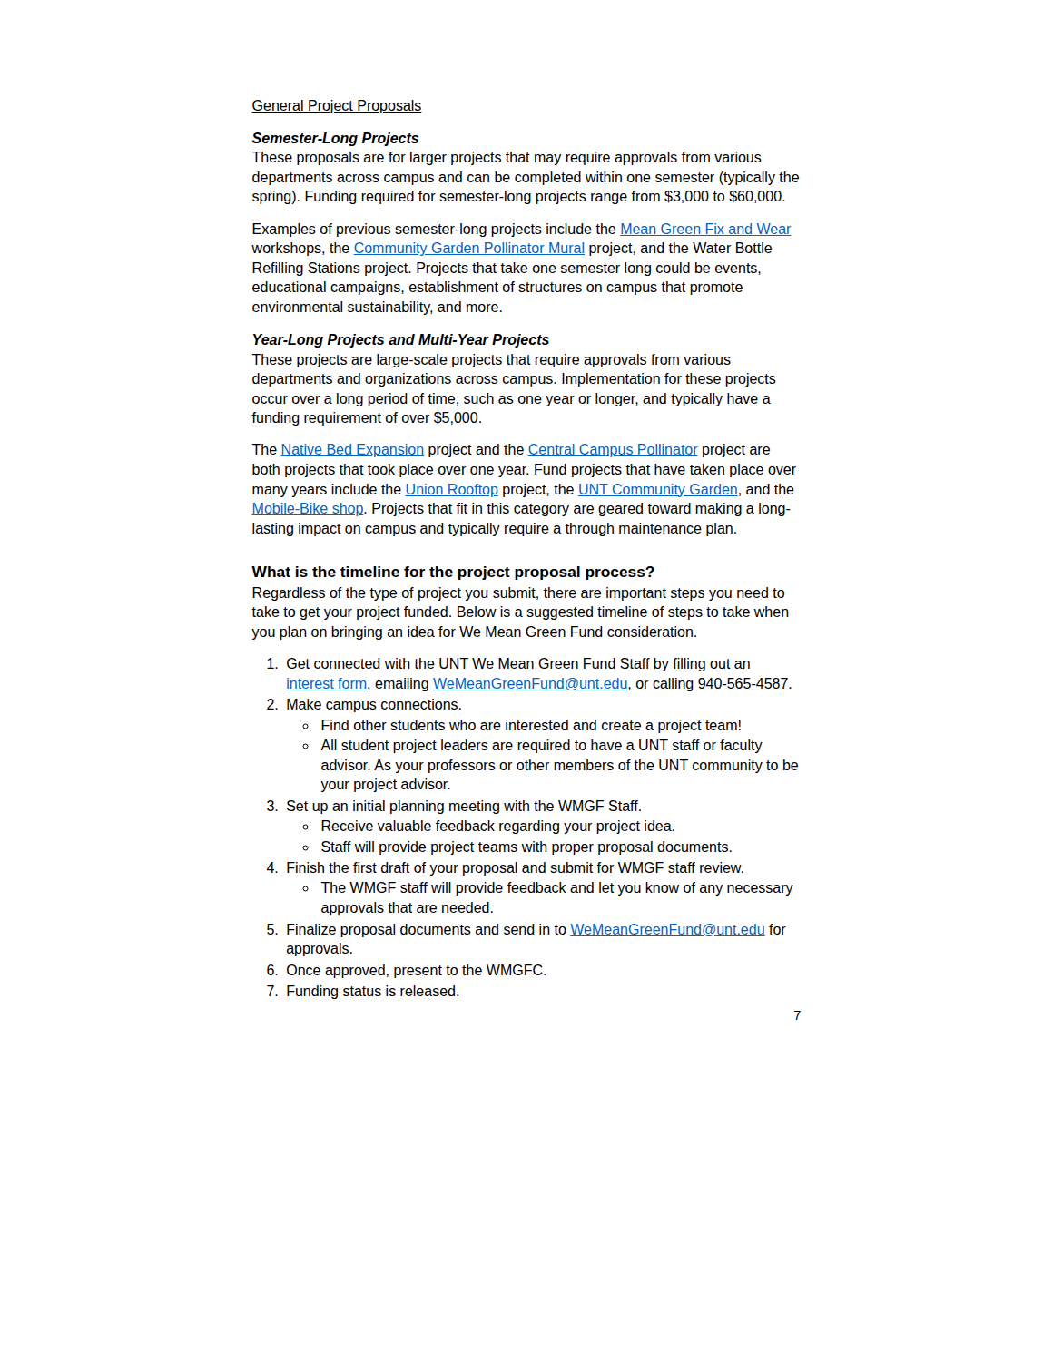General Project Proposals
Semester-Long Projects
These proposals are for larger projects that may require approvals from various departments across campus and can be completed within one semester (typically the spring). Funding required for semester-long projects range from $3,000 to $60,000.
Examples of previous semester-long projects include the Mean Green Fix and Wear workshops, the Community Garden Pollinator Mural project, and the Water Bottle Refilling Stations project. Projects that take one semester long could be events, educational campaigns, establishment of structures on campus that promote environmental sustainability, and more.
Year-Long Projects and Multi-Year Projects
These projects are large-scale projects that require approvals from various departments and organizations across campus. Implementation for these projects occur over a long period of time, such as one year or longer, and typically have a funding requirement of over $5,000.
The Native Bed Expansion project and the Central Campus Pollinator project are both projects that took place over one year. Fund projects that have taken place over many years include the Union Rooftop project, the UNT Community Garden, and the Mobile-Bike shop. Projects that fit in this category are geared toward making a long-lasting impact on campus and typically require a through maintenance plan.
What is the timeline for the project proposal process?
Regardless of the type of project you submit, there are important steps you need to take to get your project funded. Below is a suggested timeline of steps to take when you plan on bringing an idea for We Mean Green Fund consideration.
Get connected with the UNT We Mean Green Fund Staff by filling out an interest form, emailing WeMeanGreenFund@unt.edu, or calling 940-565-4587.
Make campus connections.
Find other students who are interested and create a project team!
All student project leaders are required to have a UNT staff or faculty advisor. As your professors or other members of the UNT community to be your project advisor.
Set up an initial planning meeting with the WMGF Staff.
Receive valuable feedback regarding your project idea.
Staff will provide project teams with proper proposal documents.
Finish the first draft of your proposal and submit for WMGF staff review.
The WMGF staff will provide feedback and let you know of any necessary approvals that are needed.
Finalize proposal documents and send in to WeMeanGreenFund@unt.edu for approvals.
Once approved, present to the WMGFC.
Funding status is released.
7